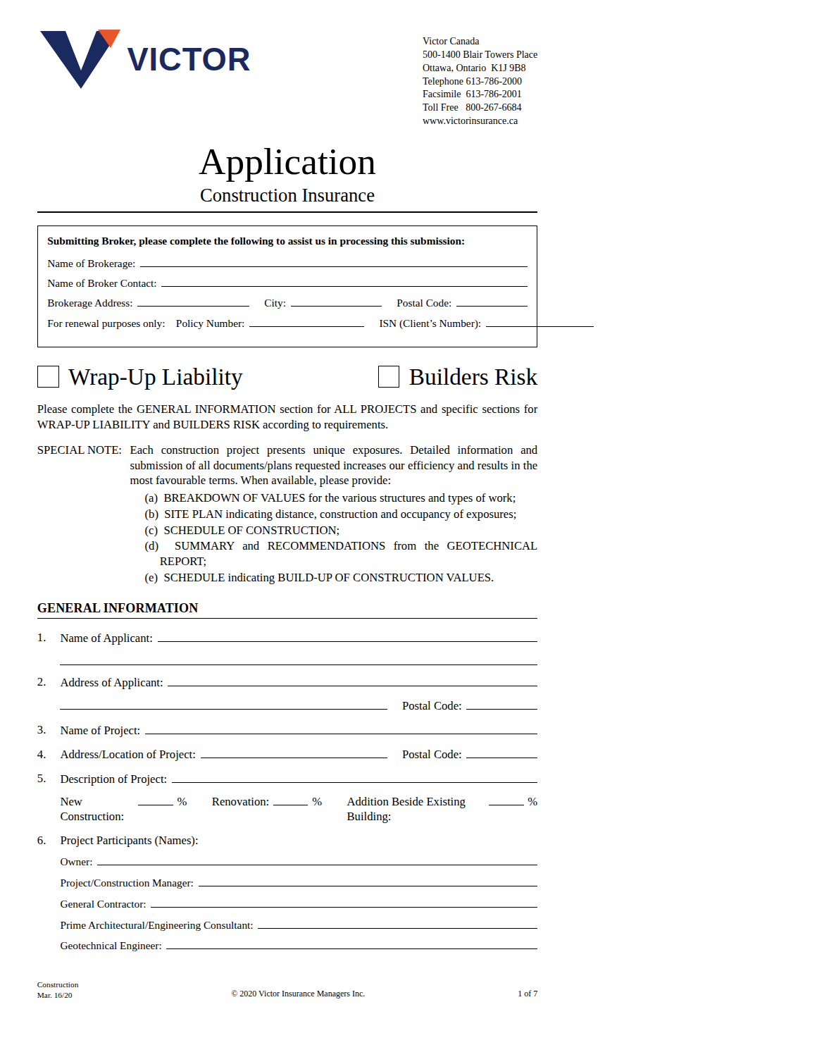VICTOR
Victor Canada
500-1400 Blair Towers Place
Ottawa, Ontario K1J 9B8
Telephone 613-786-2000
Facsimile 613-786-2001
Toll Free 800-267-6684
www.victorinsurance.ca
Application
Construction Insurance
Submitting Broker, please complete the following to assist us in processing this submission:
Name of Brokerage:
Name of Broker Contact:
Brokerage Address: City: Postal Code:
For renewal purposes only: Policy Number: ISN (Client’s Number):
Wrap-Up Liability
Builders Risk
Please complete the GENERAL INFORMATION section for ALL PROJECTS and specific sections for WRAP-UP LIABILITY and BUILDERS RISK according to requirements.
SPECIAL NOTE:
Each construction project presents unique exposures. Detailed information and submission of all documents/plans requested increases our efficiency and results in the most favourable terms. When available, please provide:
(a) BREAKDOWN OF VALUES for the various structures and types of work;
(b) SITE PLAN indicating distance, construction and occupancy of exposures;
(c) SCHEDULE OF CONSTRUCTION;
(d) SUMMARY and RECOMMENDATIONS from the GEOTECHNICAL REPORT;
(e) SCHEDULE indicating BUILD-UP OF CONSTRUCTION VALUES.
GENERAL INFORMATION
1. Name of Applicant:
2. Address of Applicant: Postal Code:
3. Name of Project:
4. Address/Location of Project: Postal Code:
5. Description of Project: New Construction: % Renovation: % Addition Beside Existing Building: %
6. Project Participants (Names):
Owner:
Project/Construction Manager:
General Contractor:
Prime Architectural/Engineering Consultant:
Geotechnical Engineer:
Construction
Mar. 16/20
© 2020 Victor Insurance Managers Inc.
1 of 7